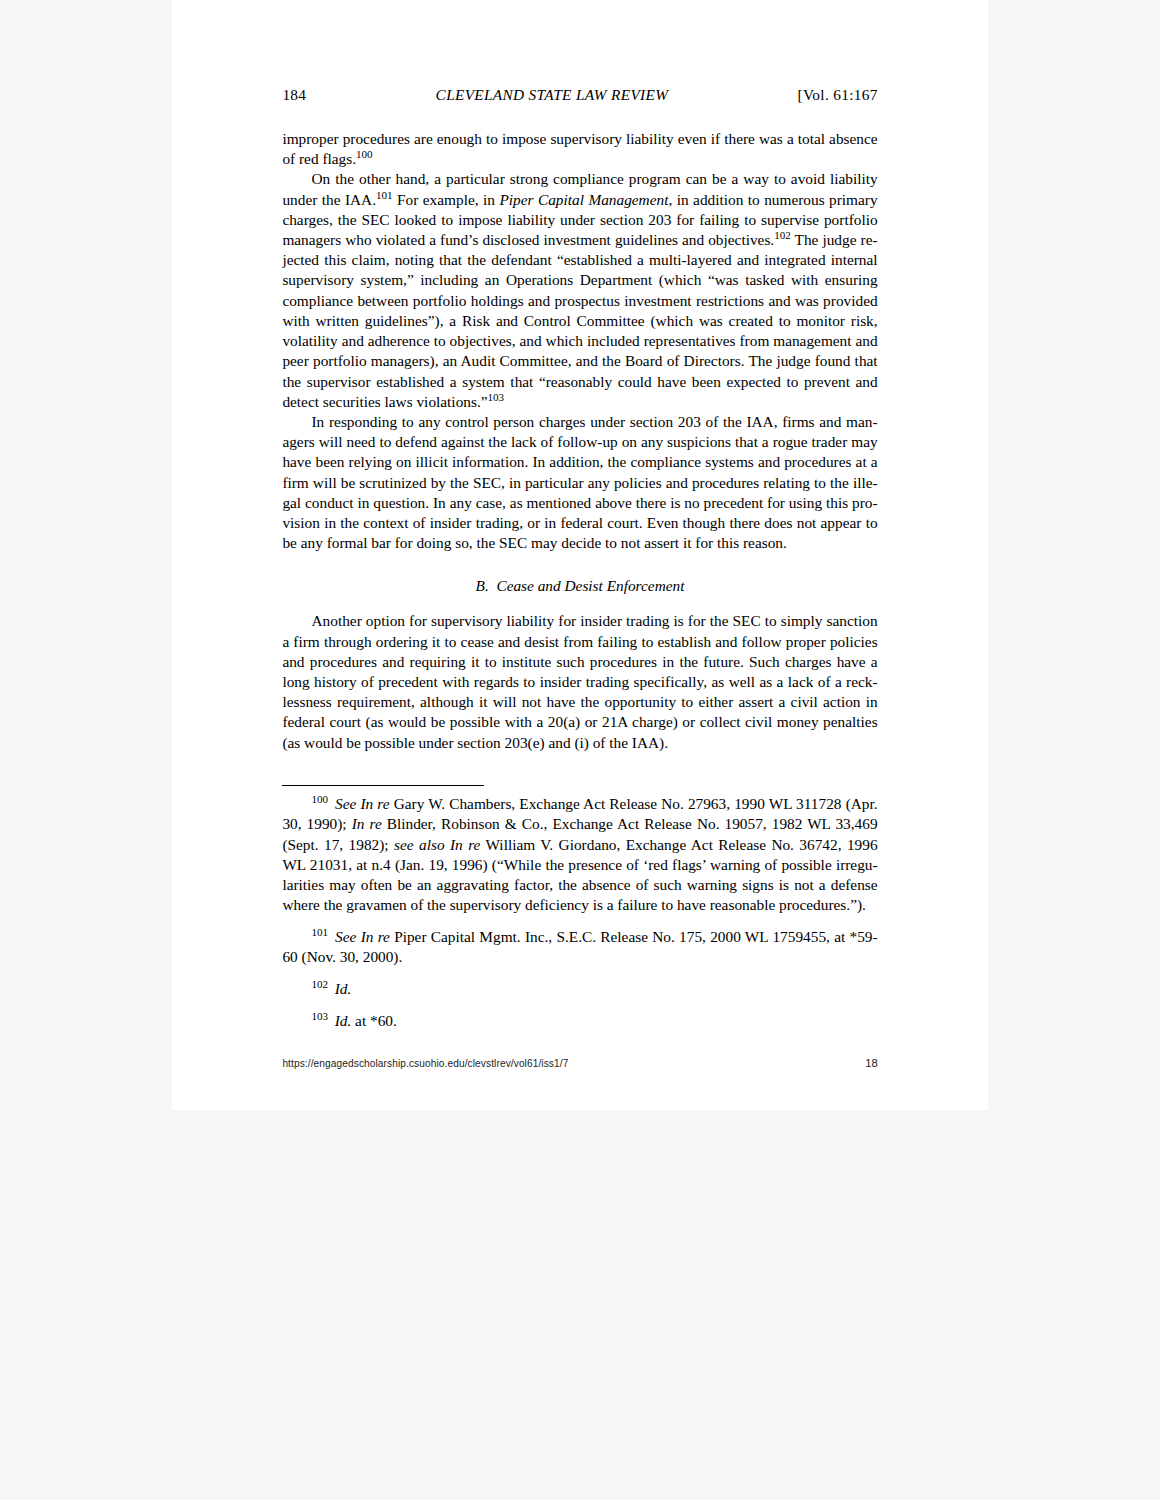184 CLEVELAND STATE LAW REVIEW [Vol. 61:167
improper procedures are enough to impose supervisory liability even if there was a total absence of red flags.100
On the other hand, a particular strong compliance program can be a way to avoid liability under the IAA.101 For example, in Piper Capital Management, in addition to numerous primary charges, the SEC looked to impose liability under section 203 for failing to supervise portfolio managers who violated a fund’s disclosed investment guidelines and objectives.102 The judge rejected this claim, noting that the defendant “established a multi-layered and integrated internal supervisory system,” including an Operations Department (which “was tasked with ensuring compliance between portfolio holdings and prospectus investment restrictions and was provided with written guidelines”), a Risk and Control Committee (which was created to monitor risk, volatility and adherence to objectives, and which included representatives from management and peer portfolio managers), an Audit Committee, and the Board of Directors. The judge found that the supervisor established a system that “reasonably could have been expected to prevent and detect securities laws violations.”103
In responding to any control person charges under section 203 of the IAA, firms and managers will need to defend against the lack of follow-up on any suspicions that a rogue trader may have been relying on illicit information. In addition, the compliance systems and procedures at a firm will be scrutinized by the SEC, in particular any policies and procedures relating to the illegal conduct in question. In any case, as mentioned above there is no precedent for using this provision in the context of insider trading, or in federal court. Even though there does not appear to be any formal bar for doing so, the SEC may decide to not assert it for this reason.
B. Cease and Desist Enforcement
Another option for supervisory liability for insider trading is for the SEC to simply sanction a firm through ordering it to cease and desist from failing to establish and follow proper policies and procedures and requiring it to institute such procedures in the future. Such charges have a long history of precedent with regards to insider trading specifically, as well as a lack of a recklessness requirement, although it will not have the opportunity to either assert a civil action in federal court (as would be possible with a 20(a) or 21A charge) or collect civil money penalties (as would be possible under section 203(e) and (i) of the IAA).
100 See In re Gary W. Chambers, Exchange Act Release No. 27963, 1990 WL 311728 (Apr. 30, 1990); In re Blinder, Robinson & Co., Exchange Act Release No. 19057, 1982 WL 33,469 (Sept. 17, 1982); see also In re William V. Giordano, Exchange Act Release No. 36742, 1996 WL 21031, at n.4 (Jan. 19, 1996) (“While the presence of ‘red flags’ warning of possible irregularities may often be an aggravating factor, the absence of such warning signs is not a defense where the gravamen of the supervisory deficiency is a failure to have reasonable procedures.”).
101 See In re Piper Capital Mgmt. Inc., S.E.C. Release No. 175, 2000 WL 1759455, at *59-60 (Nov. 30, 2000).
102 Id.
103 Id. at *60.
https://engagedscholarship.csuohio.edu/clevstlrev/vol61/iss1/7 18